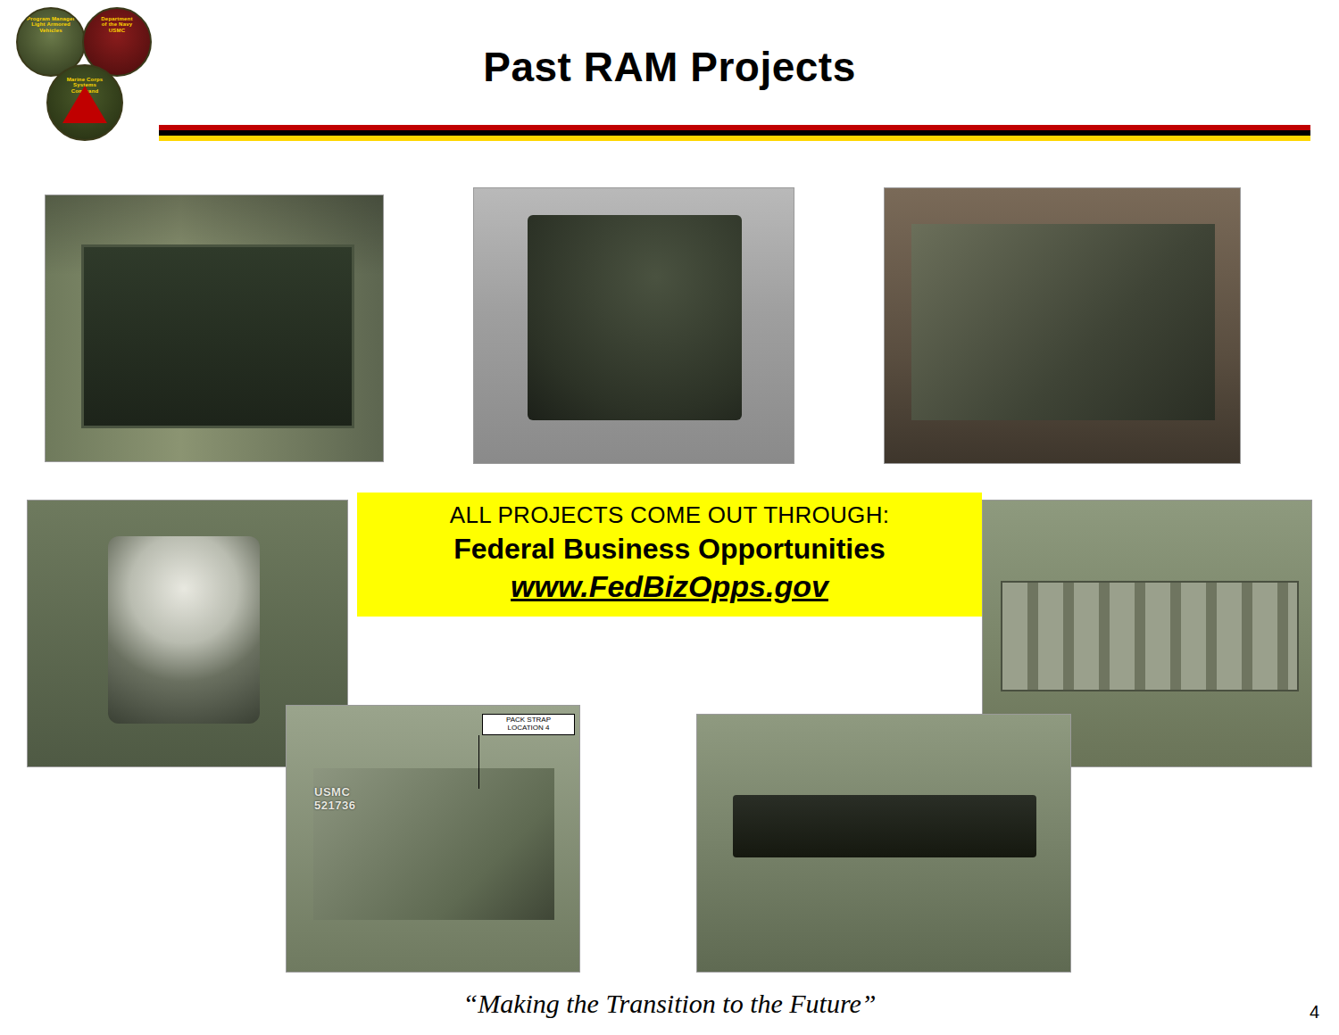Program Manager
Light Armored
Vehicles
Department
of the Navy
USMC
Marine Corps
Systems
Command
Past RAM Projects
PACK STRAP
LOCATION 4
USMC
521736
ALL PROJECTS COME OUT THROUGH:
Federal Business Opportunities
www.FedBizOpps.gov
“Making the Transition to the Future”
4